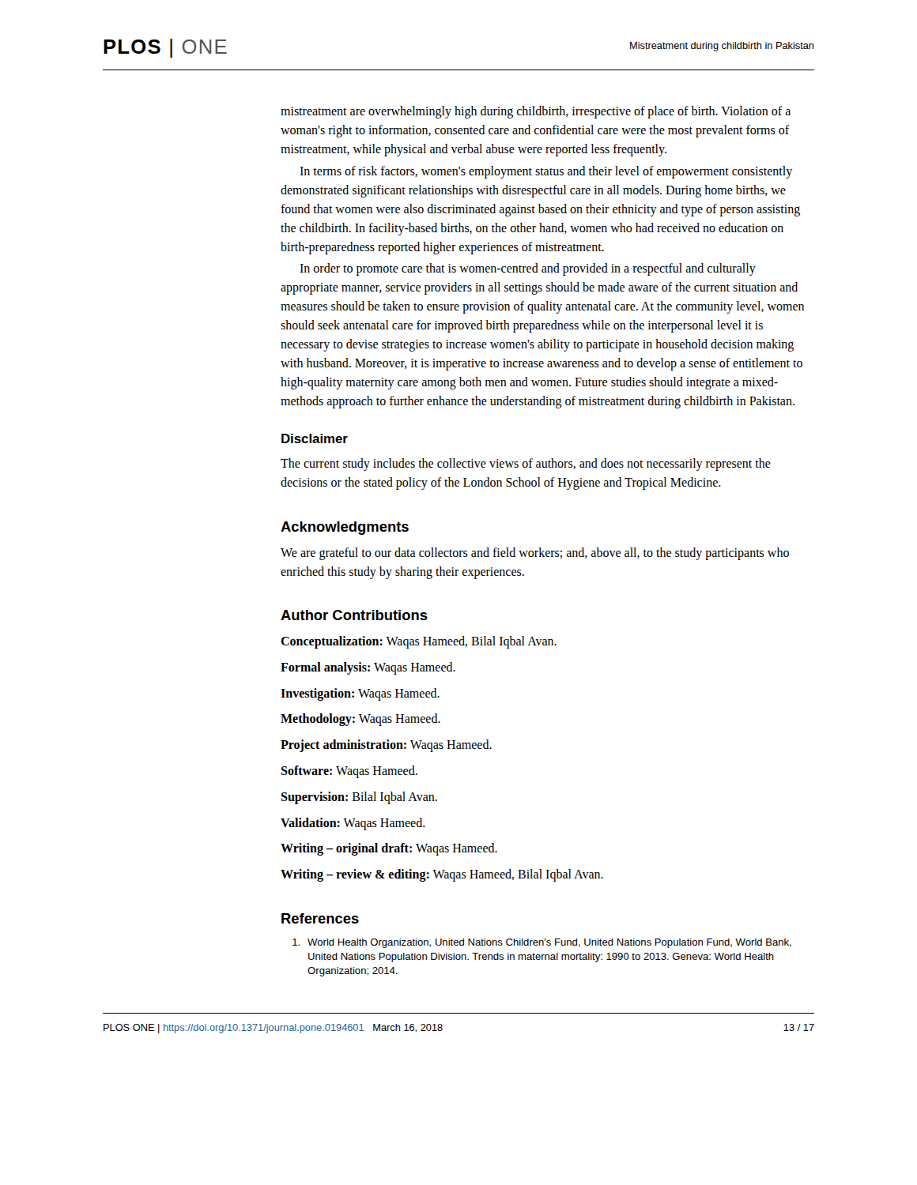PLOS | ONE
Mistreatment during childbirth in Pakistan
mistreatment are overwhelmingly high during childbirth, irrespective of place of birth. Violation of a woman's right to information, consented care and confidential care were the most prevalent forms of mistreatment, while physical and verbal abuse were reported less frequently.
In terms of risk factors, women's employment status and their level of empowerment consistently demonstrated significant relationships with disrespectful care in all models. During home births, we found that women were also discriminated against based on their ethnicity and type of person assisting the childbirth. In facility-based births, on the other hand, women who had received no education on birth-preparedness reported higher experiences of mistreatment.
In order to promote care that is women-centred and provided in a respectful and culturally appropriate manner, service providers in all settings should be made aware of the current situation and measures should be taken to ensure provision of quality antenatal care. At the community level, women should seek antenatal care for improved birth preparedness while on the interpersonal level it is necessary to devise strategies to increase women's ability to participate in household decision making with husband. Moreover, it is imperative to increase awareness and to develop a sense of entitlement to high-quality maternity care among both men and women. Future studies should integrate a mixed-methods approach to further enhance the understanding of mistreatment during childbirth in Pakistan.
Disclaimer
The current study includes the collective views of authors, and does not necessarily represent the decisions or the stated policy of the London School of Hygiene and Tropical Medicine.
Acknowledgments
We are grateful to our data collectors and field workers; and, above all, to the study participants who enriched this study by sharing their experiences.
Author Contributions
Conceptualization: Waqas Hameed, Bilal Iqbal Avan.
Formal analysis: Waqas Hameed.
Investigation: Waqas Hameed.
Methodology: Waqas Hameed.
Project administration: Waqas Hameed.
Software: Waqas Hameed.
Supervision: Bilal Iqbal Avan.
Validation: Waqas Hameed.
Writing – original draft: Waqas Hameed.
Writing – review & editing: Waqas Hameed, Bilal Iqbal Avan.
References
World Health Organization, United Nations Children's Fund, United Nations Population Fund, World Bank, United Nations Population Division. Trends in maternal mortality: 1990 to 2013. Geneva: World Health Organization; 2014.
PLOS ONE | https://doi.org/10.1371/journal.pone.0194601 March 16, 2018
13 / 17